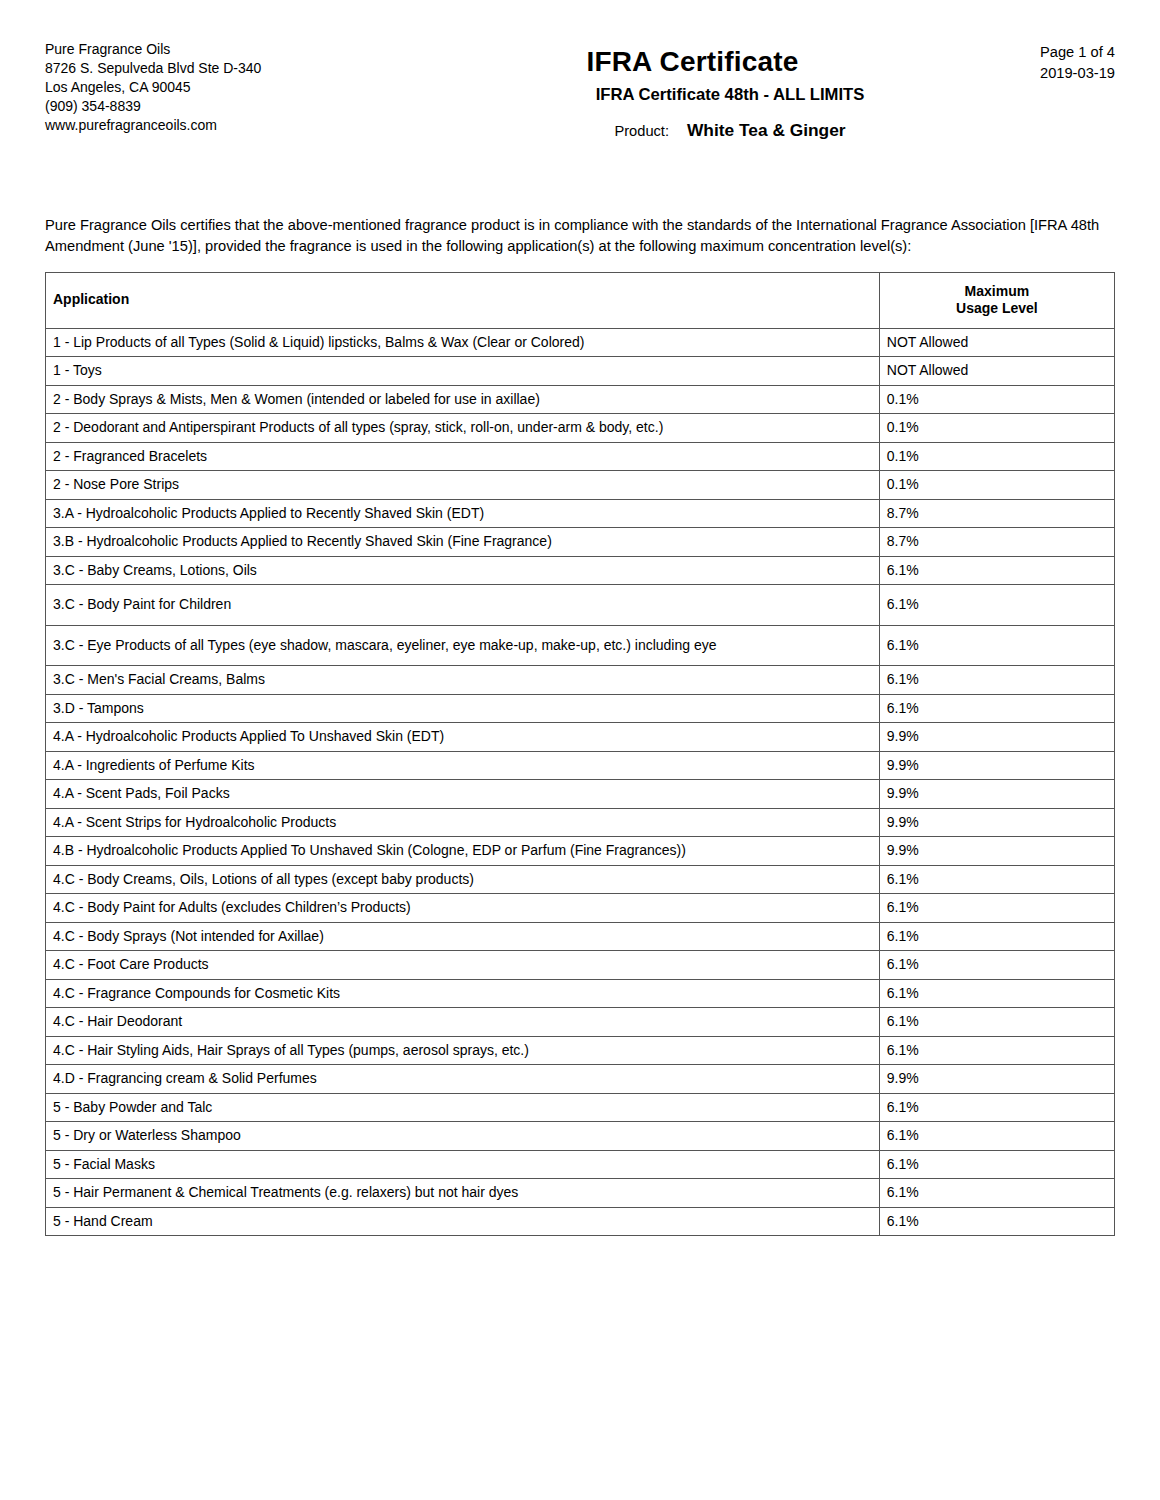Pure Fragrance Oils
8726 S. Sepulveda Blvd Ste D-340
Los Angeles, CA 90045
(909) 354-8839
www.purefragranceoils.com
Page 1 of 4
2019-03-19
IFRA Certificate
IFRA Certificate 48th - ALL LIMITS
Product: White Tea & Ginger
Pure Fragrance Oils certifies that the above-mentioned fragrance product is in compliance with the standards of the International Fragrance Association [IFRA 48th Amendment (June '15)], provided the fragrance is used in the following application(s) at the following maximum concentration level(s):
| Application | Maximum Usage Level |
| --- | --- |
| 1 - Lip Products of all Types (Solid & Liquid) lipsticks, Balms & Wax (Clear or Colored) | NOT Allowed |
| 1 - Toys | NOT Allowed |
| 2 - Body Sprays & Mists, Men & Women (intended or labeled for use in axillae) | 0.1% |
| 2 - Deodorant and Antiperspirant Products of all types (spray, stick, roll-on, under-arm & body, etc.) | 0.1% |
| 2 - Fragranced Bracelets | 0.1% |
| 2 - Nose Pore Strips | 0.1% |
| 3.A - Hydroalcoholic Products Applied to Recently Shaved Skin (EDT) | 8.7% |
| 3.B - Hydroalcoholic Products Applied to Recently Shaved Skin (Fine Fragrance) | 8.7% |
| 3.C - Baby Creams, Lotions, Oils | 6.1% |
| 3.C - Body Paint for Children | 6.1% |
| 3.C - Eye Products of all Types (eye shadow, mascara, eyeliner, eye make-up, make-up, etc.) including eye | 6.1% |
| 3.C - Men's Facial Creams, Balms | 6.1% |
| 3.D - Tampons | 6.1% |
| 4.A - Hydroalcoholic Products Applied To Unshaved Skin (EDT) | 9.9% |
| 4.A - Ingredients of Perfume Kits | 9.9% |
| 4.A - Scent Pads, Foil Packs | 9.9% |
| 4.A - Scent Strips for Hydroalcoholic Products | 9.9% |
| 4.B - Hydroalcoholic Products Applied To Unshaved Skin (Cologne, EDP or Parfum (Fine Fragrances)) | 9.9% |
| 4.C - Body Creams, Oils, Lotions of all types (except baby products) | 6.1% |
| 4.C - Body Paint for Adults (excludes Children’s Products) | 6.1% |
| 4.C - Body Sprays (Not intended for Axillae) | 6.1% |
| 4.C - Foot Care Products | 6.1% |
| 4.C - Fragrance Compounds for Cosmetic Kits | 6.1% |
| 4.C - Hair Deodorant | 6.1% |
| 4.C - Hair Styling Aids, Hair Sprays of all Types (pumps, aerosol sprays, etc.) | 6.1% |
| 4.D - Fragrancing cream & Solid Perfumes | 9.9% |
| 5 - Baby Powder and Talc | 6.1% |
| 5 - Dry or Waterless Shampoo | 6.1% |
| 5 - Facial Masks | 6.1% |
| 5 - Hair Permanent & Chemical Treatments (e.g. relaxers) but not hair dyes | 6.1% |
| 5 - Hand Cream | 6.1% |